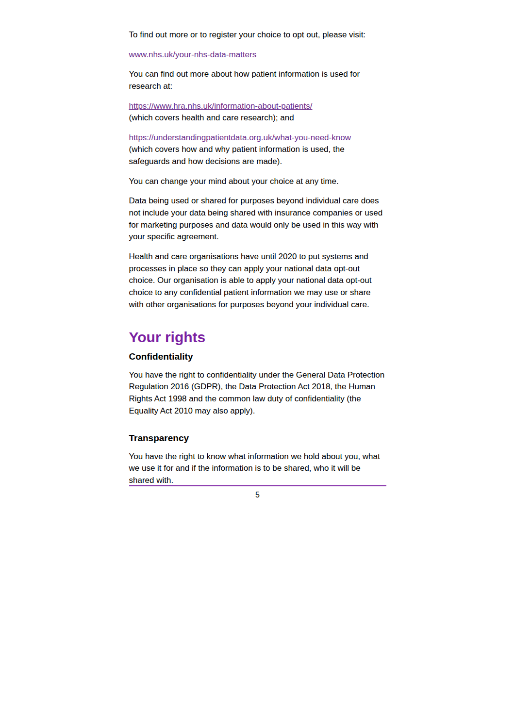To find out more or to register your choice to opt out, please visit:
www.nhs.uk/your-nhs-data-matters
You can find out more about how patient information is used for research at:
https://www.hra.nhs.uk/information-about-patients/
(which covers health and care research); and
https://understandingpatientdata.org.uk/what-you-need-know
(which covers how and why patient information is used, the safeguards and how decisions are made).
You can change your mind about your choice at any time.
Data being used or shared for purposes beyond individual care does not include your data being shared with insurance companies or used for marketing purposes and data would only be used in this way with your specific agreement.
Health and care organisations have until 2020 to put systems and processes in place so they can apply your national data opt-out choice. Our organisation is able to apply your national data opt-out choice to any confidential patient information we may use or share with other organisations for purposes beyond your individual care.
Your rights
Confidentiality
You have the right to confidentiality under the General Data Protection Regulation 2016 (GDPR), the Data Protection Act 2018, the Human Rights Act 1998 and the common law duty of confidentiality (the Equality Act 2010 may also apply).
Transparency
You have the right to know what information we hold about you, what we use it for and if the information is to be shared, who it will be shared with.
5